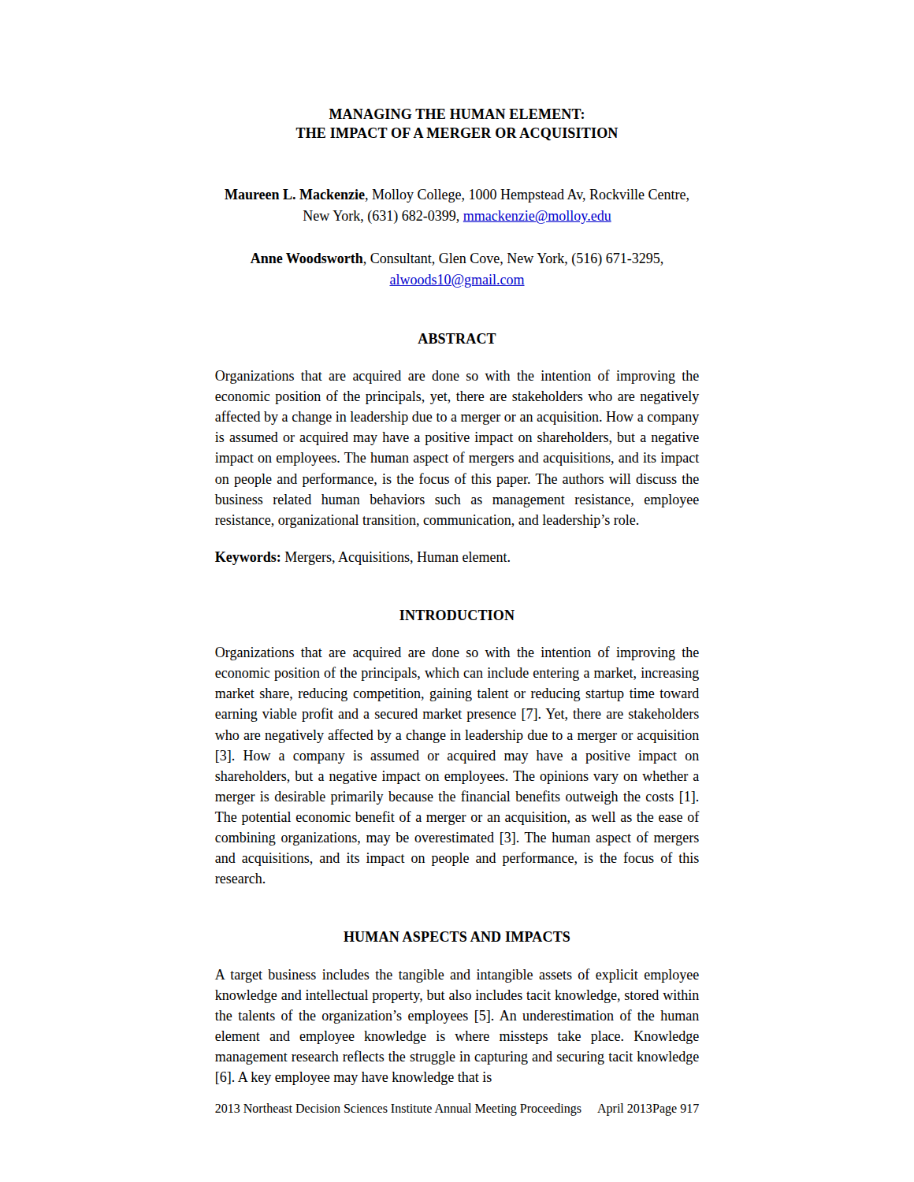MANAGING THE HUMAN ELEMENT:
THE IMPACT OF A MERGER OR ACQUISITION
Maureen L. Mackenzie, Molloy College, 1000 Hempstead Av, Rockville Centre, New York, (631) 682-0399, mmackenzie@molloy.edu
Anne Woodsworth, Consultant, Glen Cove, New York, (516) 671-3295,
alwoods10@gmail.com
ABSTRACT
Organizations that are acquired are done so with the intention of improving the economic position of the principals, yet, there are stakeholders who are negatively affected by a change in leadership due to a merger or an acquisition. How a company is assumed or acquired may have a positive impact on shareholders, but a negative impact on employees. The human aspect of mergers and acquisitions, and its impact on people and performance, is the focus of this paper. The authors will discuss the business related human behaviors such as management resistance, employee resistance, organizational transition, communication, and leadership’s role.
Keywords: Mergers, Acquisitions, Human element.
INTRODUCTION
Organizations that are acquired are done so with the intention of improving the economic position of the principals, which can include entering a market, increasing market share, reducing competition, gaining talent or reducing startup time toward earning viable profit and a secured market presence [7]. Yet, there are stakeholders who are negatively affected by a change in leadership due to a merger or acquisition [3]. How a company is assumed or acquired may have a positive impact on shareholders, but a negative impact on employees. The opinions vary on whether a merger is desirable primarily because the financial benefits outweigh the costs [1]. The potential economic benefit of a merger or an acquisition, as well as the ease of combining organizations, may be overestimated [3]. The human aspect of mergers and acquisitions, and its impact on people and performance, is the focus of this research.
HUMAN ASPECTS AND IMPACTS
A target business includes the tangible and intangible assets of explicit employee knowledge and intellectual property, but also includes tacit knowledge, stored within the talents of the organization’s employees [5]. An underestimation of the human element and employee knowledge is where missteps take place. Knowledge management research reflects the struggle in capturing and securing tacit knowledge [6]. A key employee may have knowledge that is
2013 Northeast Decision Sciences Institute Annual Meeting Proceedings April 2013 Page 917